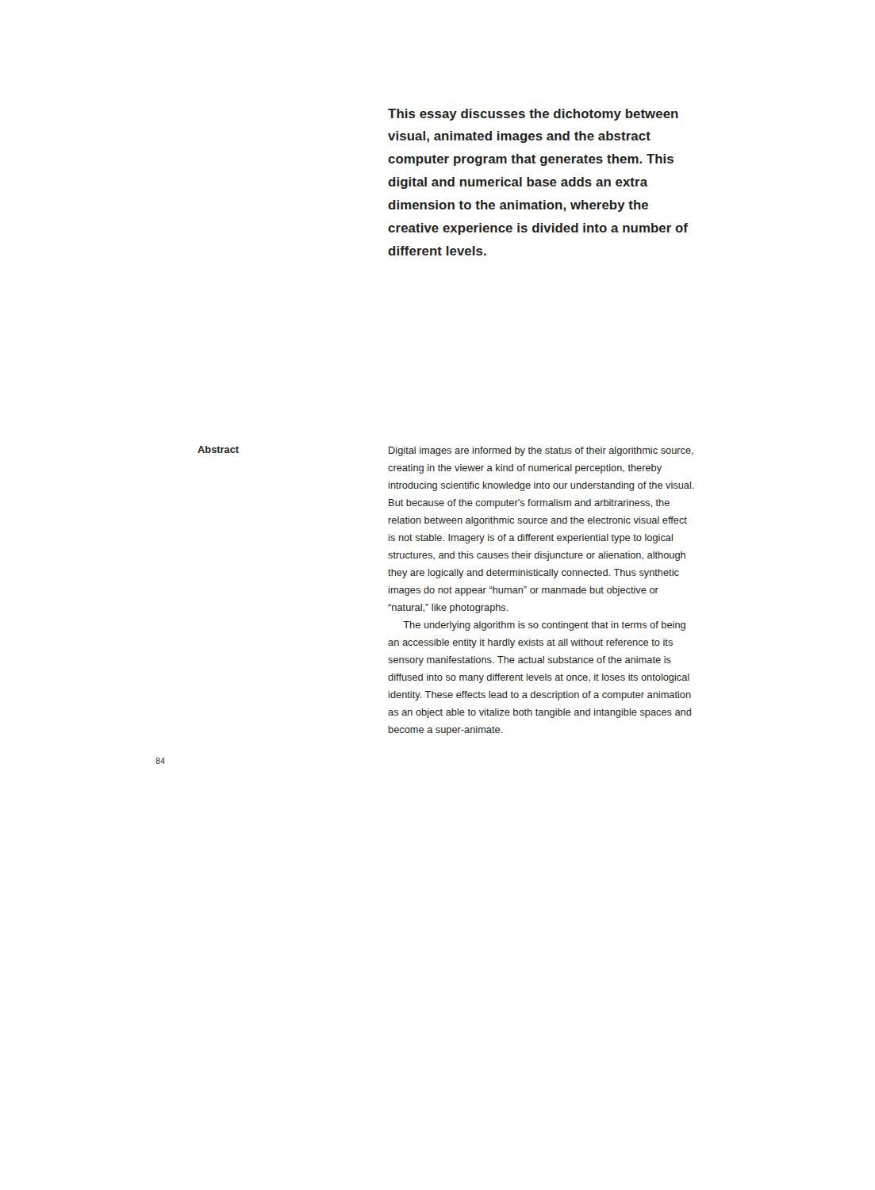This essay discusses the dichotomy between visual, animated images and the abstract computer program that generates them. This digital and numerical base adds an extra dimension to the animation, whereby the creative experience is divided into a number of different levels.
Abstract
Digital images are informed by the status of their algorithmic source, creating in the viewer a kind of numerical perception, thereby introducing scientific knowledge into our understanding of the visual. But because of the computer's formalism and arbitrariness, the relation between algorithmic source and the electronic visual effect is not stable. Imagery is of a different experiential type to logical structures, and this causes their disjuncture or alienation, although they are logically and deterministically connected. Thus synthetic images do not appear “human” or manmade but objective or “natural,” like photographs.
The underlying algorithm is so contingent that in terms of being an accessible entity it hardly exists at all without reference to its sensory manifestations. The actual substance of the animate is diffused into so many different levels at once, it loses its ontological identity. These effects lead to a description of a computer animation as an object able to vitalize both tangible and intangible spaces and become a super-animate.
84